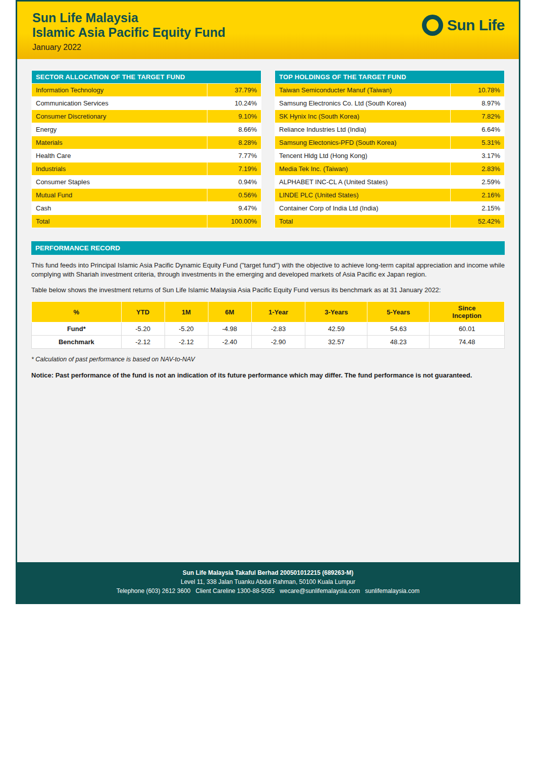Sun Life Malaysia
Islamic Asia Pacific Equity Fund
January 2022
Sun Life
| SECTOR ALLOCATION OF THE TARGET FUND |
| Information Technology | 37.79% |
| Communication Services | 10.24% |
| Consumer Discretionary | 9.10% |
| Energy | 8.66% |
| Materials | 8.28% |
| Health Care | 7.77% |
| Industrials | 7.19% |
| Consumer Staples | 0.94% |
| Mutual Fund | 0.56% |
| Cash | 9.47% |
| Total | 100.00% |
| TOP HOLDINGS OF THE TARGET FUND |
| Taiwan Semiconducter Manuf (Taiwan) | 10.78% |
| Samsung Electronics Co. Ltd (South Korea) | 8.97% |
| SK Hynix Inc (South Korea) | 7.82% |
| Reliance Industries Ltd (India) | 6.64% |
| Samsung Electonics-PFD (South Korea) | 5.31% |
| Tencent Hldg Ltd (Hong Kong) | 3.17% |
| Media Tek Inc. (Taiwan) | 2.83% |
| ALPHABET INC-CL A (United States) | 2.59% |
| LINDE PLC (United States) | 2.16% |
| Container Corp of India Ltd (India) | 2.15% |
| Total | 52.42% |
PERFORMANCE RECORD
This fund feeds into Principal Islamic Asia Pacific Dynamic Equity Fund ("target fund") with the objective to achieve long-term capital appreciation and income while complying with Shariah investment criteria, through investments in the emerging and developed markets of Asia Pacific ex Japan region.
Table below shows the investment returns of Sun Life Islamic Malaysia Asia Pacific Equity Fund versus its benchmark as at 31 January 2022:
| % | YTD | 1M | 6M | 1-Year | 3-Years | 5-Years | Since Inception |
| --- | --- | --- | --- | --- | --- | --- | --- |
| Fund* | -5.20 | -5.20 | -4.98 | -2.83 | 42.59 | 54.63 | 60.01 |
| Benchmark | -2.12 | -2.12 | -2.40 | -2.90 | 32.57 | 48.23 | 74.48 |
* Calculation of past performance is based on NAV-to-NAV
Notice: Past performance of the fund is not an indication of its future performance which may differ. The fund performance is not guaranteed.
Sun Life Malaysia Takaful Berhad 200501012215 (689263-M)
Level 11, 338 Jalan Tuanku Abdul Rahman, 50100 Kuala Lumpur
Telephone (603) 2612 3600 Client Careline 1300-88-5055 wecare@sunlifemalaysia.com sunlifemalaysia.com